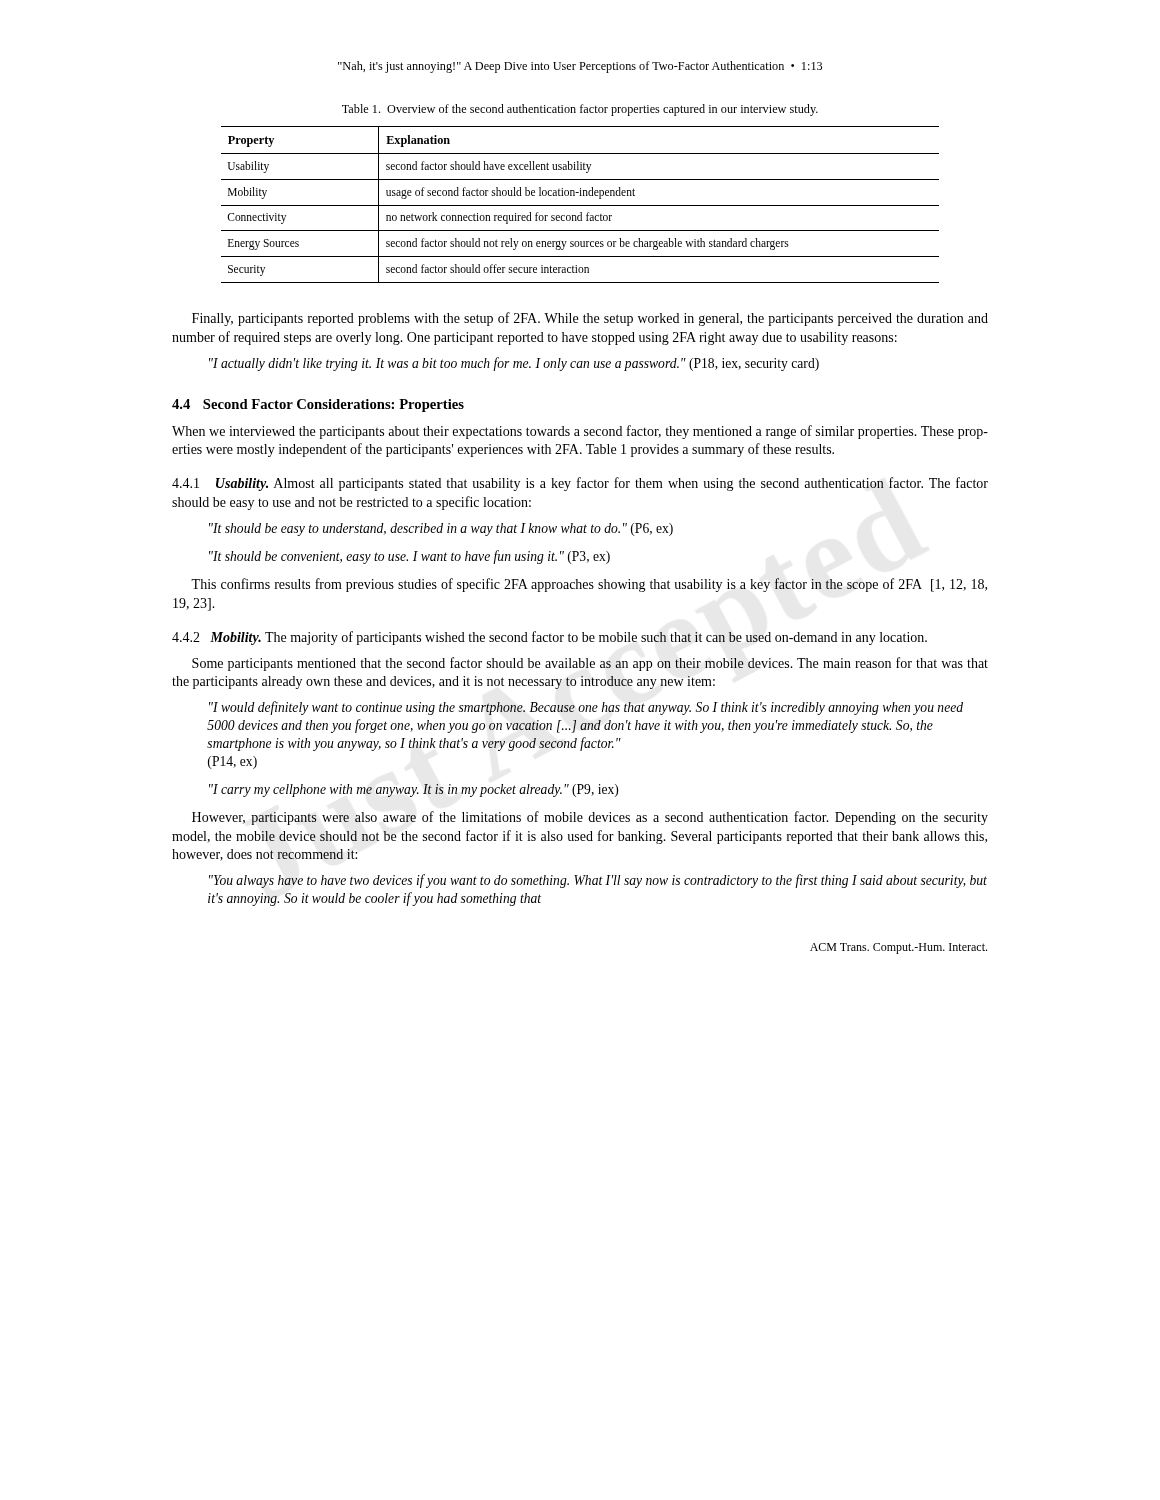Just Accepted
"Nah, it's just annoying!" A Deep Dive into User Perceptions of Two-Factor Authentication•1:13
Table 1. Overview of the second authentication factor properties captured in our interview study.
| Property | Explanation |
| --- | --- |
| Usability | second factor should have excellent usability |
| Mobility | usage of second factor should be location-independent |
| Connectivity | no network connection required for second factor |
| Energy Sources | second factor should not rely on energy sources or be chargeable with standard chargers |
| Security | second factor should offer secure interaction |
Finally, participants reported problems with the setup of 2FA. While the setup worked in general, the participants perceived the duration and number of required steps are overly long. One participant reported to have stopped using 2FA right away due to usability reasons:
"I actually didn't like trying it. It was a bit too much for me. I only can use a password." (P18, iex, security card)
4.4 Second Factor Considerations: Properties
When we interviewed the participants about their expectations towards a second factor, they mentioned a range of similar properties. These properties were mostly independent of the participants' experiences with 2FA. Table 1 provides a summary of these results.
4.4.1 Usability. Almost all participants stated that usability is a key factor for them when using the second authentication factor. The factor should be easy to use and not be restricted to a specific location:
"It should be easy to understand, described in a way that I know what to do." (P6, ex)
"It should be convenient, easy to use. I want to have fun using it." (P3, ex)
This confirms results from previous studies of specific 2FA approaches showing that usability is a key factor in the scope of 2FA [1, 12, 18, 19, 23].
4.4.2 Mobility. The majority of participants wished the second factor to be mobile such that it can be used on-demand in any location.
Some participants mentioned that the second factor should be available as an app on their mobile devices. The main reason for that was that the participants already own these and devices, and it is not necessary to introduce any new item:
"I would definitely want to continue using the smartphone. Because one has that anyway. So I think it's incredibly annoying when you need 5000 devices and then you forget one, when you go on vacation [...] and don't have it with you, then you're immediately stuck. So, the smartphone is with you anyway, so I think that's a very good second factor."
(P14, ex)
"I carry my cellphone with me anyway. It is in my pocket already." (P9, iex)
However, participants were also aware of the limitations of mobile devices as a second authentication factor. Depending on the security model, the mobile device should not be the second factor if it is also used for banking. Several participants reported that their bank allows this, however, does not recommend it:
"You always have to have two devices if you want to do something. What I'll say now is contradictory to the first thing I said about security, but it's annoying. So it would be cooler if you had something that
ACM Trans. Comput.-Hum. Interact.